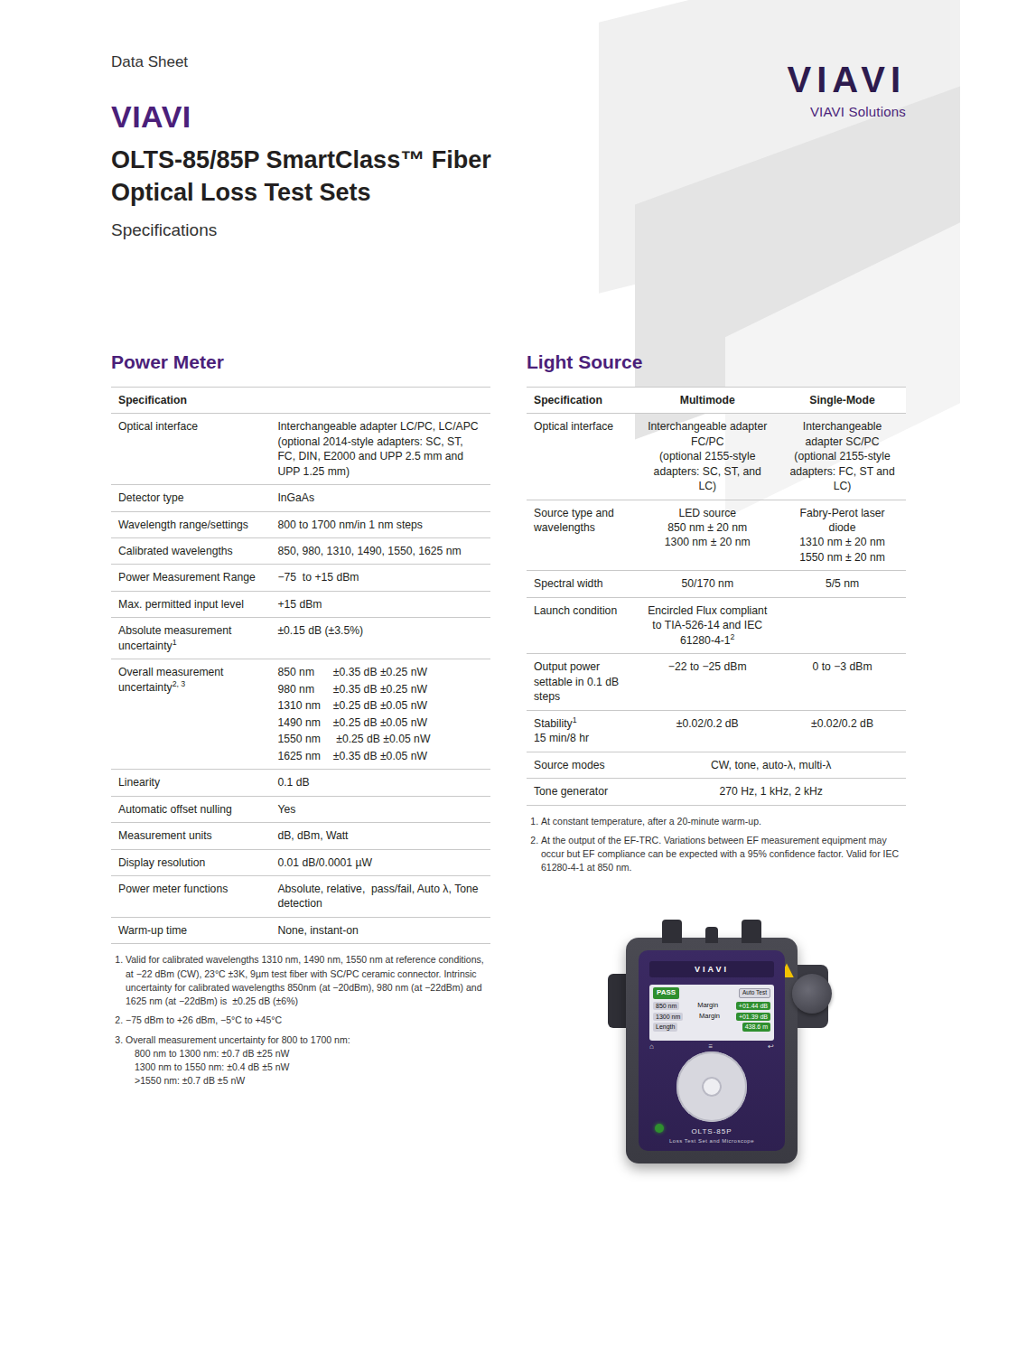VIAVI
VIAVI Solutions
Data Sheet
VIAVI OLTS-85/85P SmartClass™ Fiber Optical Loss Test Sets
Specifications
Power Meter
| Specification |
| --- |
| Optical interface | Interchangeable adapter LC/PC, LC/APC (optional 2014-style adapters: SC, ST, FC, DIN, E2000 and UPP 2.5 mm and UPP 1.25 mm) |
| Detector type | InGaAs |
| Wavelength range/settings | 800 to 1700 nm/in 1 nm steps |
| Calibrated wavelengths | 850, 980, 1310, 1490, 1550, 1625 nm |
| Power Measurement Range | −75 to +15 dBm |
| Max. permitted input level | +15 dBm |
| Absolute measurement uncertainty 1 | ±0.15 dB (±3.5%) |
| Overall measurement uncertainty 2, 3 | 850 nm ±0.35 dB ±0.25 nW 980 nm ±0.35 dB ±0.25 nW 1310 nm ±0.25 dB ±0.05 nW 1490 nm ±0.25 dB ±0.05 nW 1550 nm ±0.25 dB ±0.05 nW 1625 nm ±0.35 dB ±0.05 nW |
| Linearity | 0.1 dB |
| Automatic offset nulling | Yes |
| Measurement units | dB, dBm, Watt |
| Display resolution | 0.01 dB/0.0001 µW |
| Power meter functions | Absolute, relative, pass/fail, Auto λ, Tone detection |
| Warm-up time | None, instant-on |
Valid for calibrated wavelengths 1310 nm, 1490 nm, 1550 nm at reference conditions, at −22 dBm (CW), 23°C ±3K, 9µm test fiber with SC/PC ceramic connector. Intrinsic uncertainty for calibrated wavelengths 850nm (at −20dBm), 980 nm (at −22dBm) and 1625 nm (at −22dBm) is ±0.25 dB (±6%)
−75 dBm to +26 dBm, −5°C to +45°C
Overall measurement uncertainty for 800 to 1700 nm: 800 nm to 1300 nm: ±0.7 dB ±25 nW 1300 nm to 1550 nm: ±0.4 dB ±5 nW >1550 nm: ±0.7 dB ±5 nW
Light Source
| Specification | Multimode | Single-Mode |
| --- | --- | --- |
| Optical interface | Interchangeable adapter FC/PC (optional 2155-style adapters: SC, ST, and LC) | Interchangeable adapter SC/PC (optional 2155-style adapters: FC, ST and LC) |
| Source type and wavelengths | LED source 850 nm ± 20 nm 1300 nm ± 20 nm | Fabry-Perot laser diode 1310 nm ± 20 nm 1550 nm ± 20 nm |
| Spectral width | 50/170 nm | 5/5 nm |
| Launch condition | Encircled Flux compliant to TIA-526-14 and IEC 61280-4-1 2 | |
| Output power settable in 0.1 dB steps | −22 to −25 dBm | 0 to −3 dBm |
| Stability 1 15 min/8 hr | ±0.02/0.2 dB | ±0.02/0.2 dB |
| Source modes | CW, tone, auto-λ, multi-λ |
| Tone generator | 270 Hz, 1 kHz, 2 kHz |
At constant temperature, after a 20-minute warm-up.
At the output of the EF-TRC. Variations between EF measurement equipment may occur but EF compliance can be expected with a 95% confidence factor. Valid for IEC 61280-4-1 at 850 nm.
VIAVI
PASS Auto Test
850 nm Margin +01.44 dB
1300 nm Margin +01.39 dB
Length 438.6 m
⌂≡↩
OLTS-85P Loss Test Set and Microscope